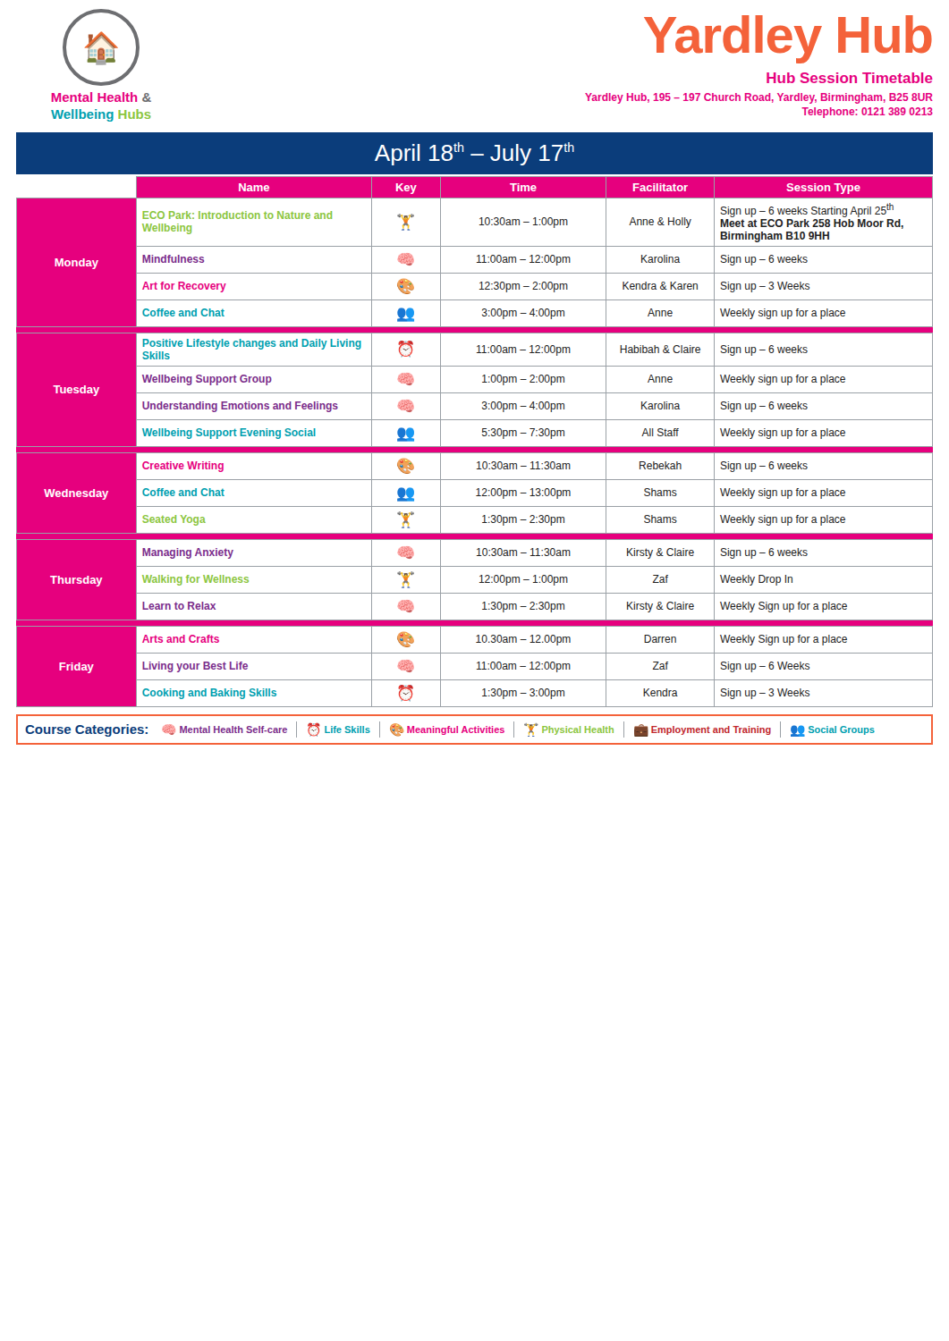🏠
Mental Health &
Wellbeing Hubs
Yardley Hub
Hub Session Timetable
Yardley Hub, 195 – 197 Church Road, Yardley, Birmingham, B25 8UR
Telephone: 0121 389 0213
April 18th – July 17th
| | Name | Key | Time | Facilitator | Session Type |
| --- | --- | --- | --- | --- | --- |
| Monday | ECO Park: Introduction to Nature and Wellbeing | 🏋 | 10:30am – 1:00pm | Anne & Holly | Sign up – 6 weeks Starting April 25 th Meet at ECO Park 258 Hob Moor Rd, Birmingham B10 9HH |
| Mindfulness | 🧠 | 11:00am – 12:00pm | Karolina | Sign up – 6 weeks |
| Art for Recovery | 🎨 | 12:30pm – 2:00pm | Kendra & Karen | Sign up – 3 Weeks |
| Coffee and Chat | 👥 | 3:00pm – 4:00pm | Anne | Weekly sign up for a place |
| Tuesday | Positive Lifestyle changes and Daily Living Skills | ⏰ | 11:00am – 12:00pm | Habibah & Claire | Sign up – 6 weeks |
| Wellbeing Support Group | 🧠 | 1:00pm – 2:00pm | Anne | Weekly sign up for a place |
| Understanding Emotions and Feelings | 🧠 | 3:00pm – 4:00pm | Karolina | Sign up – 6 weeks |
| Wellbeing Support Evening Social | 👥 | 5:30pm – 7:30pm | All Staff | Weekly sign up for a place |
| Wednesday | Creative Writing | 🎨 | 10:30am – 11:30am | Rebekah | Sign up – 6 weeks |
| Coffee and Chat | 👥 | 12:00pm – 13:00pm | Shams | Weekly sign up for a place |
| Seated Yoga | 🏋 | 1:30pm – 2:30pm | Shams | Weekly sign up for a place |
| Thursday | Managing Anxiety | 🧠 | 10:30am – 11:30am | Kirsty & Claire | Sign up – 6 weeks |
| Walking for Wellness | 🏋 | 12:00pm – 1:00pm | Zaf | Weekly Drop In |
| Learn to Relax | 🧠 | 1:30pm – 2:30pm | Kirsty & Claire | Weekly Sign up for a place |
| Friday | Arts and Crafts | 🎨 | 10.30am – 12.00pm | Darren | Weekly Sign up for a place |
| Living your Best Life | 🧠 | 11:00am – 12:00pm | Zaf | Sign up – 6 Weeks |
| Cooking and Baking Skills | ⏰ | 1:30pm – 3:00pm | Kendra | Sign up – 3 Weeks |
Course Categories: 🧠 Mental Health Self-care ⏰ Life Skills 🎨 Meaningful Activities 🏋 Physical Health 💼 Employment and Training 👥 Social Groups